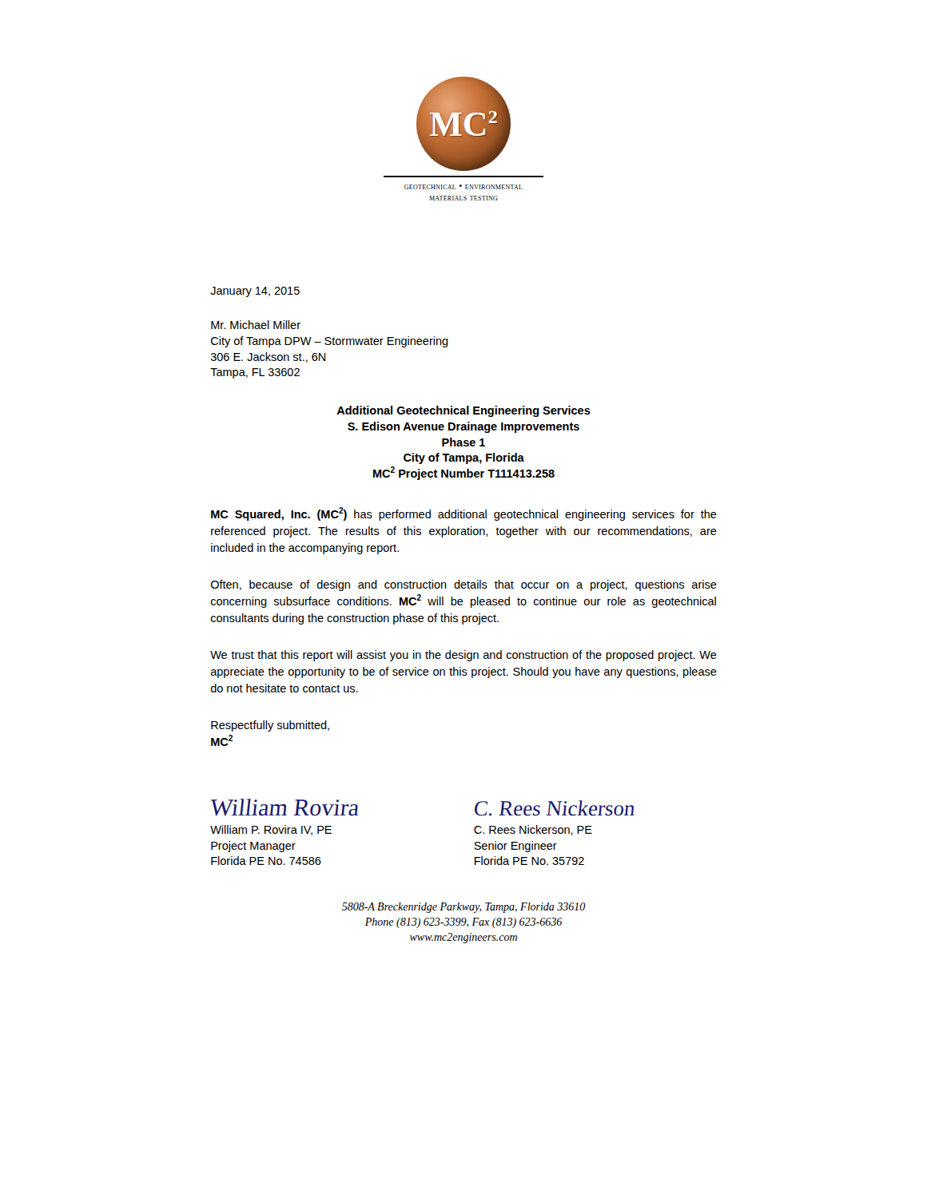MC2
GEOTECHNICAL • ENVIRONMENTAL
MATERIALS TESTING
January 14, 2015
Mr. Michael Miller
City of Tampa DPW – Stormwater Engineering
306 E. Jackson st., 6N
Tampa, FL 33602
Additional Geotechnical Engineering Services
S. Edison Avenue Drainage Improvements
Phase 1
City of Tampa, Florida
MC2 Project Number T111413.258
MC Squared, Inc. (MC2) has performed additional geotechnical engineering services for the referenced project. The results of this exploration, together with our recommendations, are included in the accompanying report.
Often, because of design and construction details that occur on a project, questions arise concerning subsurface conditions. MC2 will be pleased to continue our role as geotechnical consultants during the construction phase of this project.
We trust that this report will assist you in the design and construction of the proposed project. We appreciate the opportunity to be of service on this project. Should you have any questions, please do not hesitate to contact us.
Respectfully submitted,
MC2
William Rovira
William P. Rovira IV, PE
Project Manager
Florida PE No. 74586
C. Rees Nickerson
C. Rees Nickerson, PE
Senior Engineer
Florida PE No. 35792
5808-A Breckenridge Parkway, Tampa, Florida 33610
Phone (813) 623-3399, Fax (813) 623-6636
www.mc2engineers.com